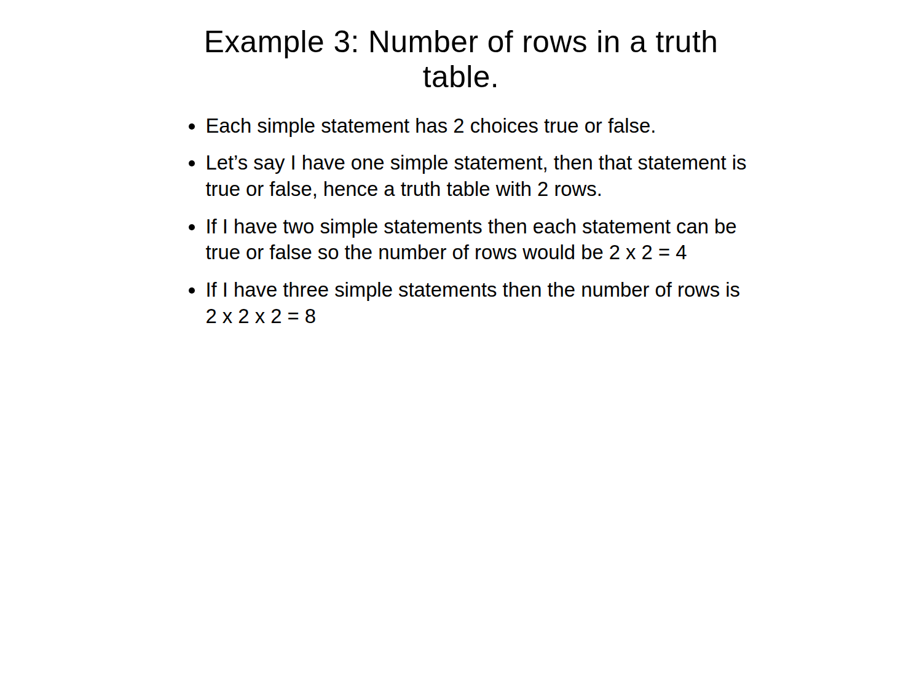Example 3: Number of rows in a truth table.
Each simple statement has 2 choices true or false.
Let’s say I have one simple statement, then that statement is true or false, hence a truth table with 2 rows.
If I have two simple statements then each statement can be true or false so the number of rows would be 2 x 2 = 4
If I have three simple statements then the number of rows is 2 x 2 x 2 = 8